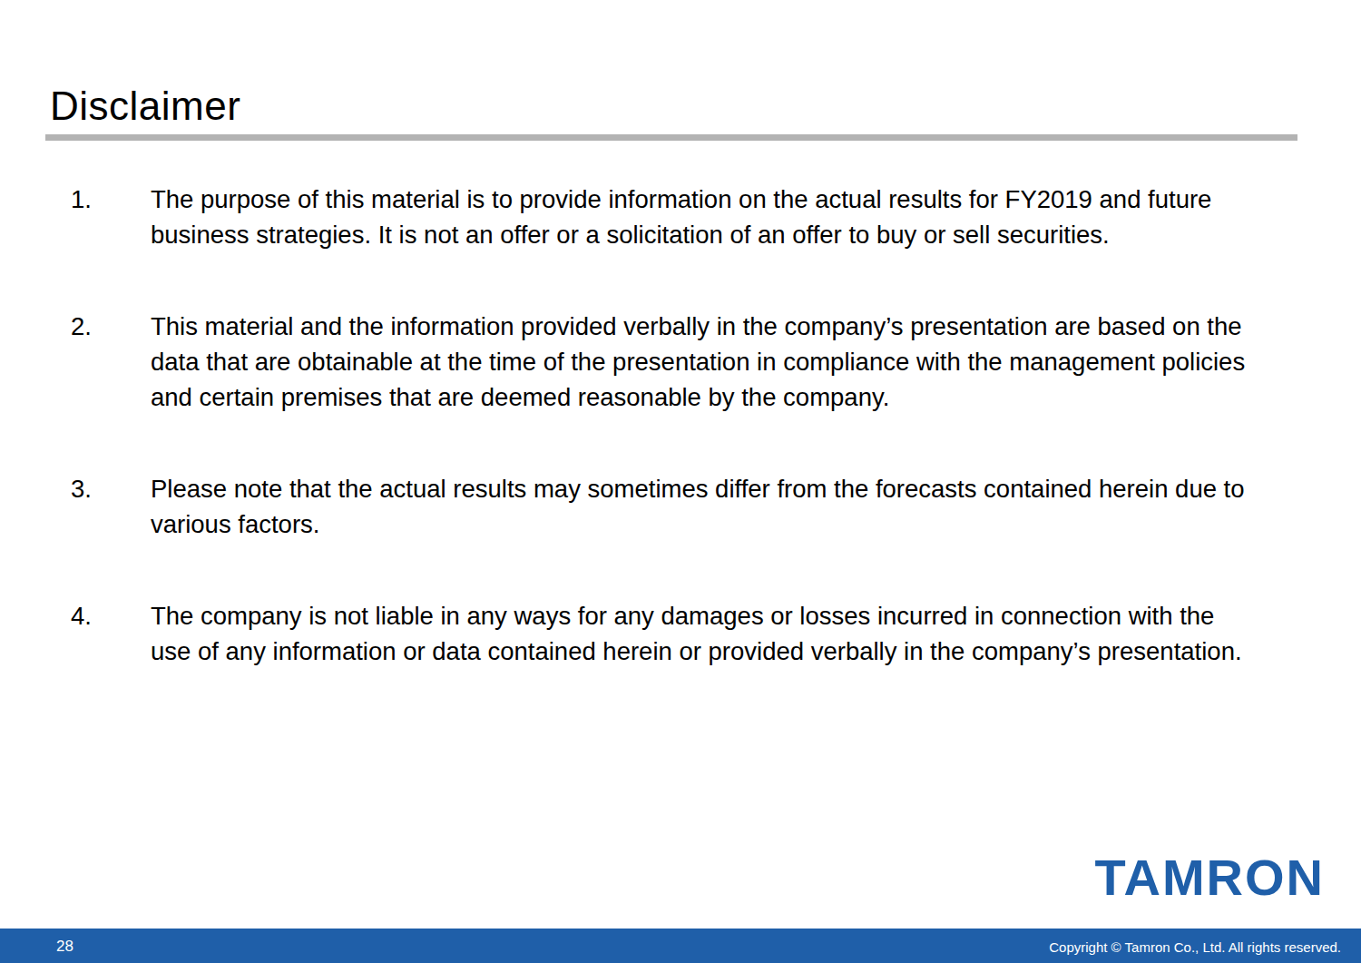Disclaimer
1. The purpose of this material is to provide information on the actual results for FY2019 and future business strategies. It is not an offer or a solicitation of an offer to buy or sell securities.
2. This material and the information provided verbally in the company’s presentation are based on the data that are obtainable at the time of the presentation in compliance with the management policies and certain premises that are deemed reasonable by the company.
3. Please note that the actual results may sometimes differ from the forecasts contained herein due to various factors.
4. The company is not liable in any ways for any damages or losses incurred in connection with the use of any information or data contained herein or provided verbally in the company’s presentation.
TAMRON
28
Copyright © Tamron Co., Ltd. All rights reserved.